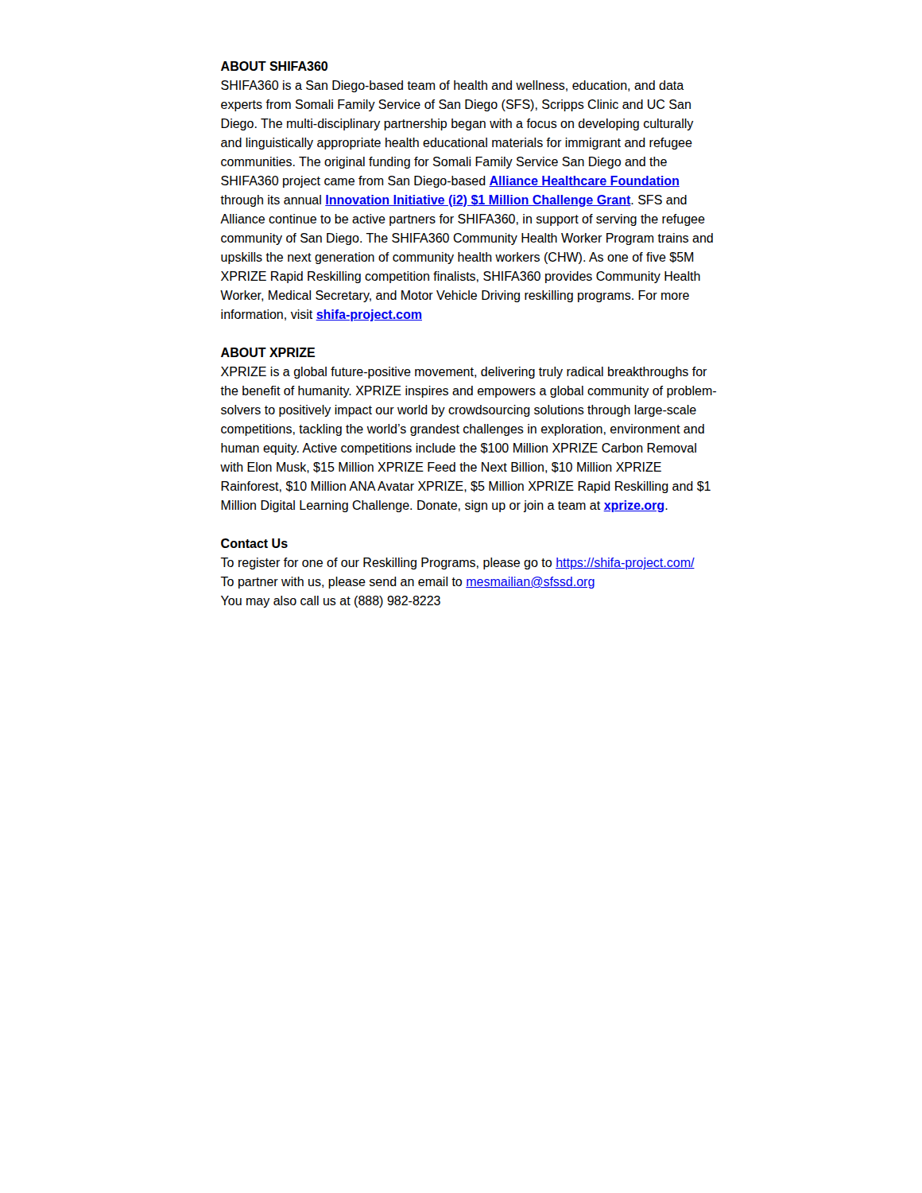ABOUT SHIFA360
SHIFA360 is a San Diego-based team of health and wellness, education, and data experts from Somali Family Service of San Diego (SFS), Scripps Clinic and UC San Diego. The multi-disciplinary partnership began with a focus on developing culturally and linguistically appropriate health educational materials for immigrant and refugee communities. The original funding for Somali Family Service San Diego and the SHIFA360 project came from San Diego-based Alliance Healthcare Foundation through its annual Innovation Initiative (i2) $1 Million Challenge Grant. SFS and Alliance continue to be active partners for SHIFA360, in support of serving the refugee community of San Diego. The SHIFA360 Community Health Worker Program trains and upskills the next generation of community health workers (CHW). As one of five $5M XPRIZE Rapid Reskilling competition finalists, SHIFA360 provides Community Health Worker, Medical Secretary, and Motor Vehicle Driving reskilling programs. For more information, visit shifa-project.com
ABOUT XPRIZE
XPRIZE is a global future-positive movement, delivering truly radical breakthroughs for the benefit of humanity. XPRIZE inspires and empowers a global community of problem-solvers to positively impact our world by crowdsourcing solutions through large-scale competitions, tackling the world’s grandest challenges in exploration, environment and human equity. Active competitions include the $100 Million XPRIZE Carbon Removal with Elon Musk, $15 Million XPRIZE Feed the Next Billion, $10 Million XPRIZE Rainforest, $10 Million ANA Avatar XPRIZE, $5 Million XPRIZE Rapid Reskilling and $1 Million Digital Learning Challenge. Donate, sign up or join a team at xprize.org.
Contact Us
To register for one of our Reskilling Programs, please go to https://shifa-project.com/
To partner with us, please send an email to mesmailian@sfssd.org
You may also call us at (888) 982-8223